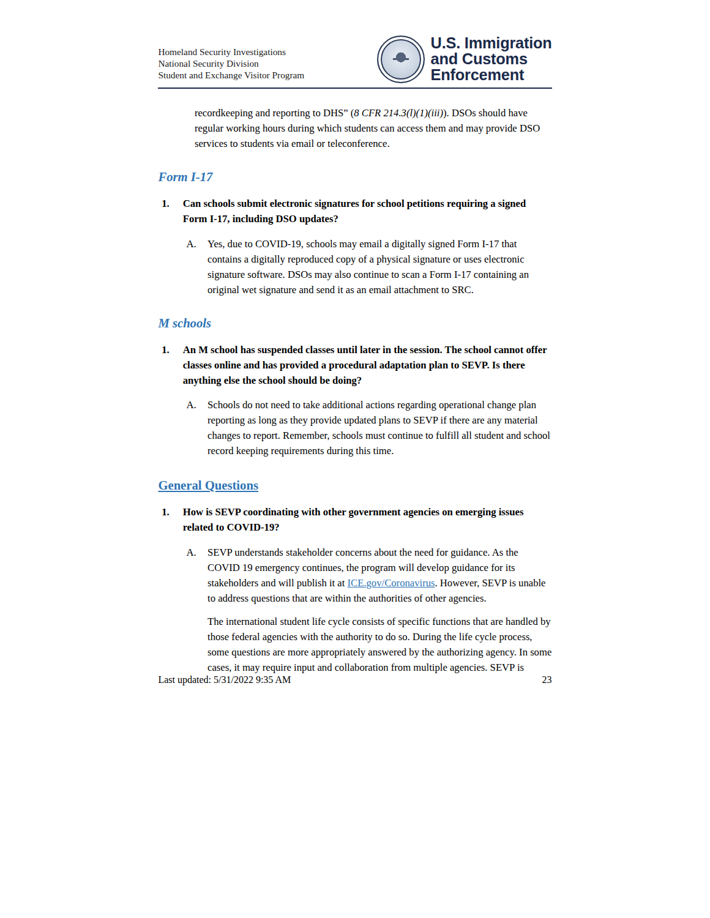Homeland Security Investigations
National Security Division
Student and Exchange Visitor Program
U.S. Immigration
and Customs
Enforcement
recordkeeping and reporting to DHS” (8 CFR 214.3(l)(1)(iii)). DSOs should have regular working hours during which students can access them and may provide DSO services to students via email or teleconference.
Form I-17
Can schools submit electronic signatures for school petitions requiring a signed Form I-17, including DSO updates?
Yes, due to COVID-19, schools may email a digitally signed Form I-17 that contains a digitally reproduced copy of a physical signature or uses electronic signature software. DSOs may also continue to scan a Form I-17 containing an original wet signature and send it as an email attachment to SRC.
M schools
An M school has suspended classes until later in the session. The school cannot offer classes online and has provided a procedural adaptation plan to SEVP. Is there anything else the school should be doing?
Schools do not need to take additional actions regarding operational change plan reporting as long as they provide updated plans to SEVP if there are any material changes to report. Remember, schools must continue to fulfill all student and school record keeping requirements during this time.
General Questions
How is SEVP coordinating with other government agencies on emerging issues related to COVID-19?
SEVP understands stakeholder concerns about the need for guidance. As the COVID 19 emergency continues, the program will develop guidance for its stakeholders and will publish it at ICE.gov/Coronavirus. However, SEVP is unable to address questions that are within the authorities of other agencies.
The international student life cycle consists of specific functions that are handled by those federal agencies with the authority to do so. During the life cycle process, some questions are more appropriately answered by the authorizing agency. In some cases, it may require input and collaboration from multiple agencies. SEVP is
Last updated: 5/31/2022 9:35 AM
23